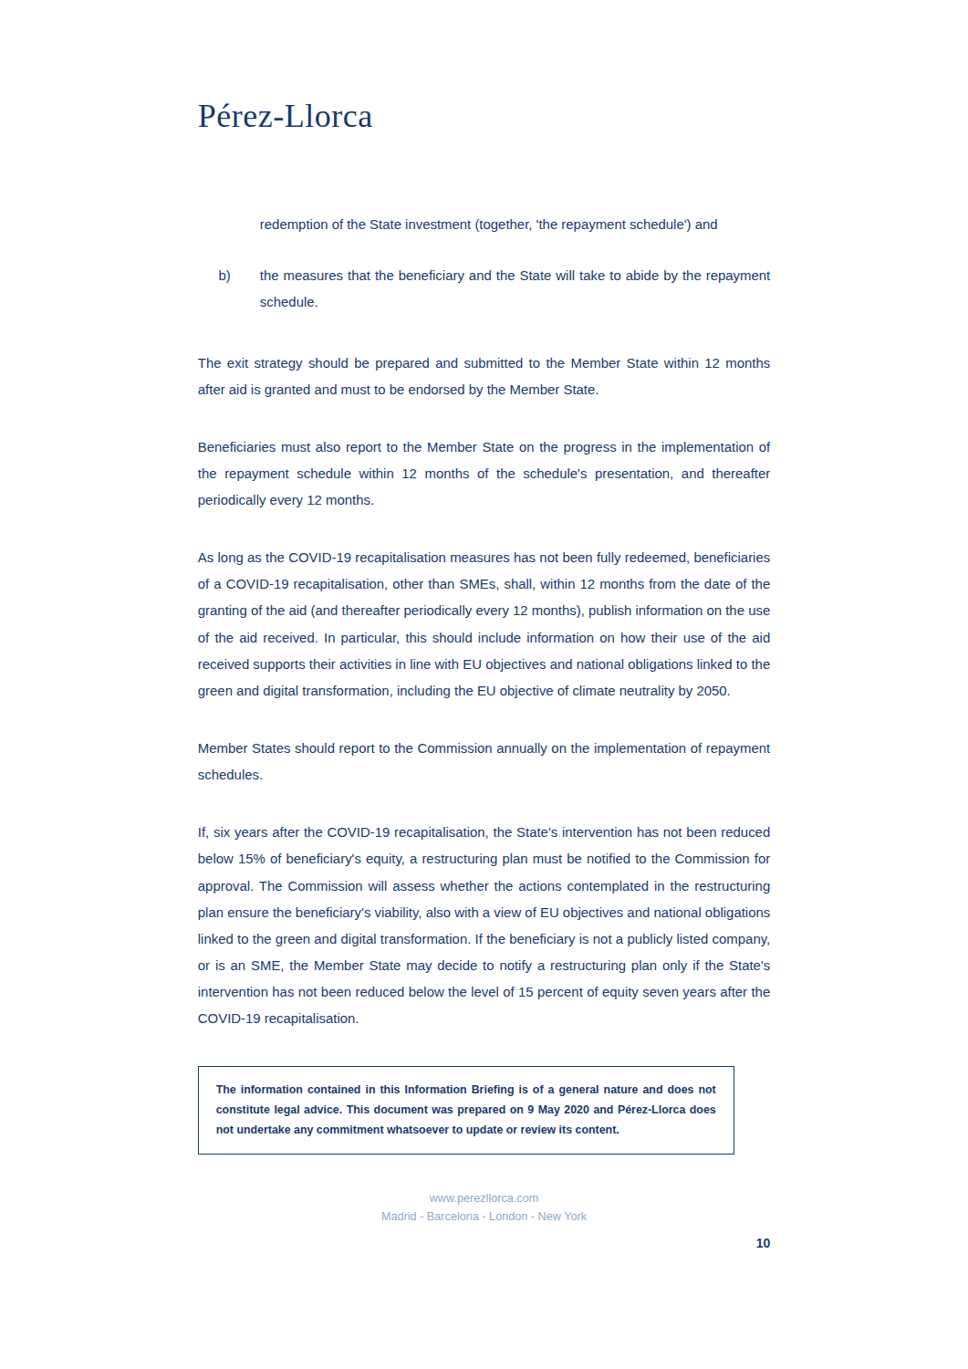Pérez-Llorca
redemption of the State investment (together, 'the repayment schedule') and
b)
the measures that the beneficiary and the State will take to abide by the repayment schedule.
The exit strategy should be prepared and submitted to the Member State within 12 months after aid is granted and must to be endorsed by the Member State.
Beneficiaries must also report to the Member State on the progress in the implementation of the repayment schedule within 12 months of the schedule's presentation, and thereafter periodically every 12 months.
As long as the COVID-19 recapitalisation measures has not been fully redeemed, beneficiaries of a COVID-19 recapitalisation, other than SMEs, shall, within 12 months from the date of the granting of the aid (and thereafter periodically every 12 months), publish information on the use of the aid received. In particular, this should include information on how their use of the aid received supports their activities in line with EU objectives and national obligations linked to the green and digital transformation, including the EU objective of climate neutrality by 2050.
Member States should report to the Commission annually on the implementation of repayment schedules.
If, six years after the COVID-19 recapitalisation, the State's intervention has not been reduced below 15% of beneficiary's equity, a restructuring plan must be notified to the Commission for approval. The Commission will assess whether the actions contemplated in the restructuring plan ensure the beneficiary's viability, also with a view of EU objectives and national obligations linked to the green and digital transformation. If the beneficiary is not a publicly listed company, or is an SME, the Member State may decide to notify a restructuring plan only if the State's intervention has not been reduced below the level of 15 percent of equity seven years after the COVID-19 recapitalisation.
The information contained in this Information Briefing is of a general nature and does not constitute legal advice. This document was prepared on 9 May 2020 and Pérez-Llorca does not undertake any commitment whatsoever to update or review its content.
www.perezllorca.com
Madrid - Barcelona - London - New York
10